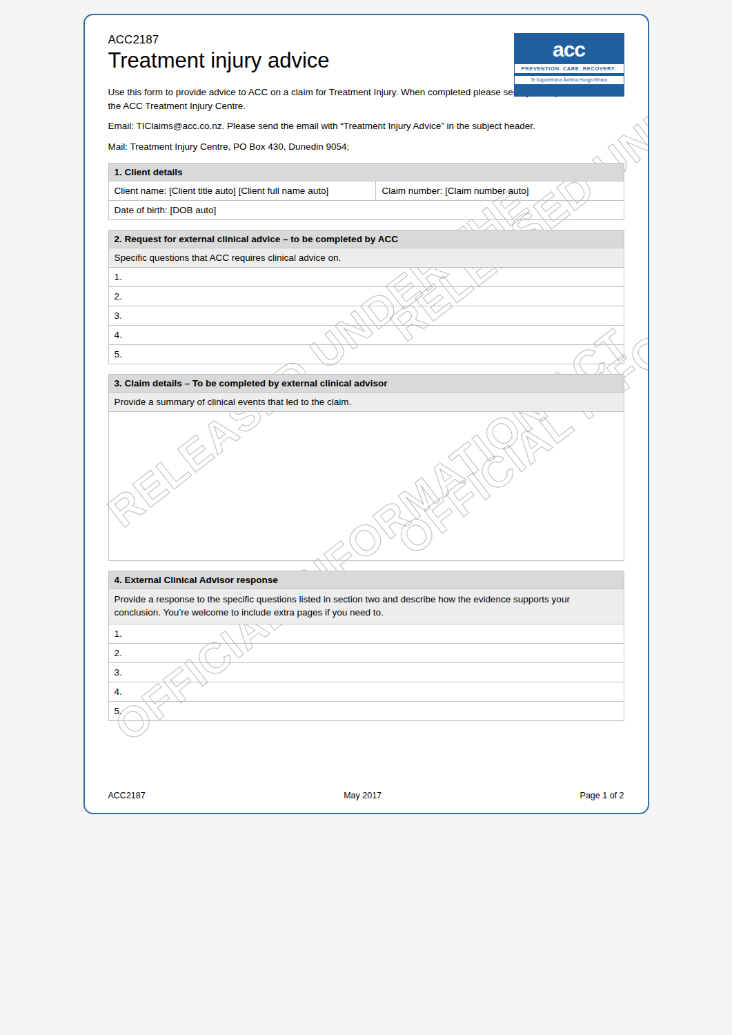RELEASED UNDER THE OFFICIAL INFORMATION ACT RELEASED UNDER THE OFFICIAL INFORMATION ACT
acc
PREVENTION. CARE. RECOVERY.
Te Kaporeihana Āwhīna Hunga Whara
ACC2187
Treatment injury advice
Use this form to provide advice to ACC on a claim for Treatment Injury. When completed please send your report to the ACC Treatment Injury Centre.
Email: TIClaims@acc.co.nz. Please send the email with “Treatment Injury Advice” in the subject header.
Mail: Treatment Injury Centre, PO Box 430, Dunedin 9054;
1. Client details
Client name: [Client title auto] [Client full name auto]
Claim number: [Claim number auto]
Date of birth: [DOB auto]
2. Request for external clinical advice – to be completed by ACC
Specific questions that ACC requires clinical advice on.
1.
2.
3.
4.
5.
3. Claim details – To be completed by external clinical advisor
Provide a summary of clinical events that led to the claim.
4. External Clinical Advisor response
Provide a response to the specific questions listed in section two and describe how the evidence supports your conclusion. You’re welcome to include extra pages if you need to.
1.
2.
3.
4.
5.
ACC2187
May 2017
Page 1 of 2